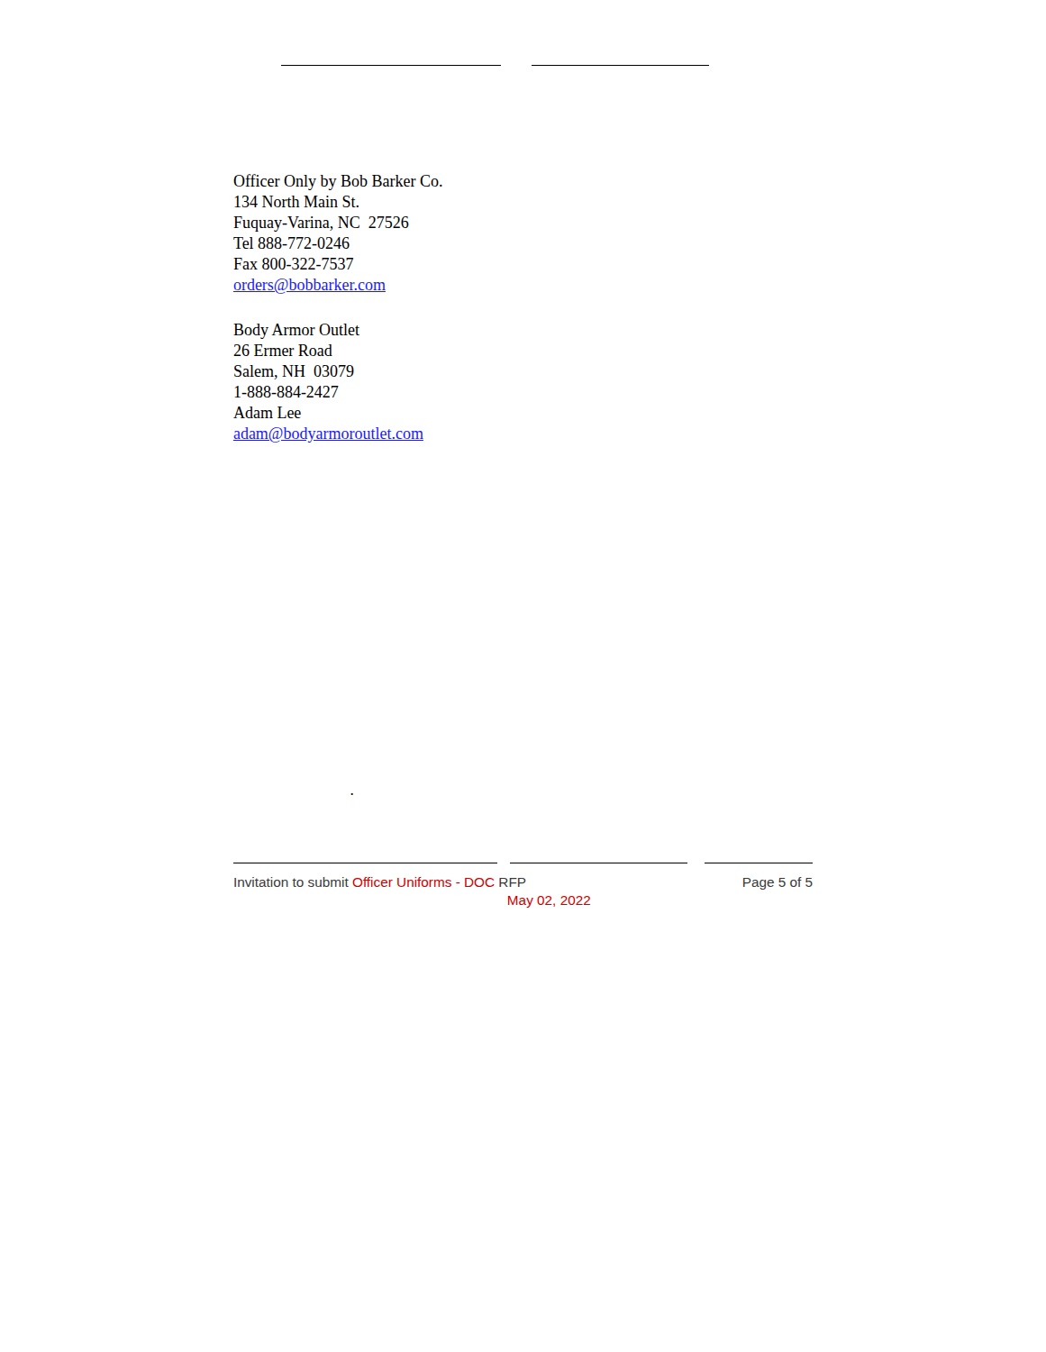Officer Only by Bob Barker Co.
134 North Main St.
Fuquay-Varina, NC 27526
Tel 888-772-0246
Fax 800-322-7537
orders@bobbarker.com
Body Armor Outlet
26 Ermer Road
Salem, NH 03079
1-888-884-2427
Adam Lee
adam@bodyarmoroutlet.com
.
Invitation to submit Officer Uniforms - DOC RFP
Page 5 of 5
May 02, 2022